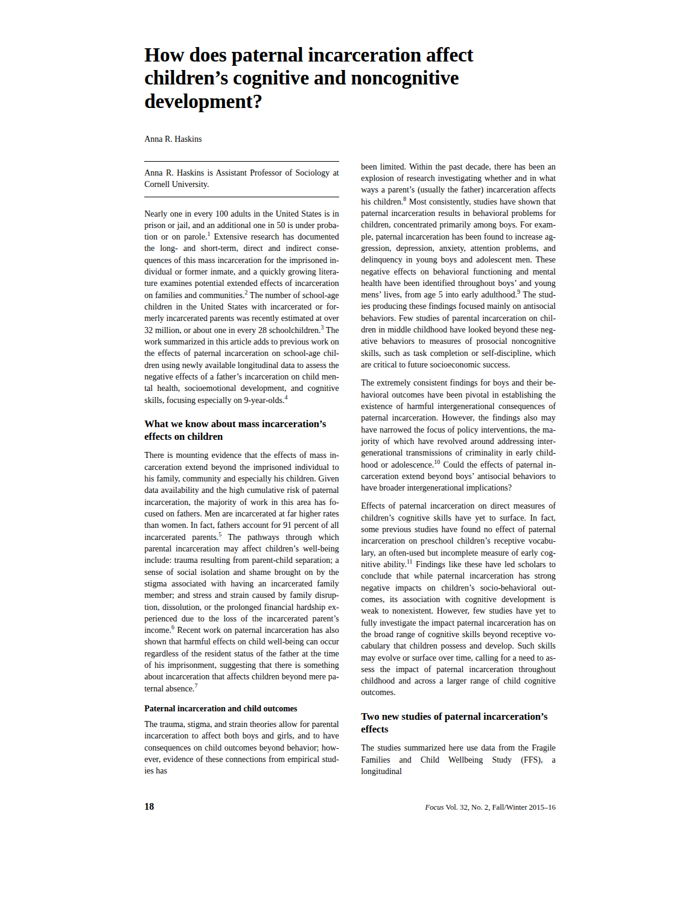How does paternal incarceration affect children’s cognitive and noncognitive development?
Anna R. Haskins
Anna R. Haskins is Assistant Professor of Sociology at Cornell University.
Nearly one in every 100 adults in the United States is in prison or jail, and an additional one in 50 is under probation or on parole.1 Extensive research has documented the long- and short-term, direct and indirect consequences of this mass incarceration for the imprisoned individual or former inmate, and a quickly growing literature examines potential extended effects of incarceration on families and communities.2 The number of school-age children in the United States with incarcerated or formerly incarcerated parents was recently estimated at over 32 million, or about one in every 28 schoolchildren.3 The work summarized in this article adds to previous work on the effects of paternal incarceration on school-age children using newly available longitudinal data to assess the negative effects of a father’s incarceration on child mental health, socioemotional development, and cognitive skills, focusing especially on 9-year-olds.4
What we know about mass incarceration’s effects on children
There is mounting evidence that the effects of mass incarceration extend beyond the imprisoned individual to his family, community and especially his children. Given data availability and the high cumulative risk of paternal incarceration, the majority of work in this area has focused on fathers. Men are incarcerated at far higher rates than women. In fact, fathers account for 91 percent of all incarcerated parents.5 The pathways through which parental incarceration may affect children’s well-being include: trauma resulting from parent-child separation; a sense of social isolation and shame brought on by the stigma associated with having an incarcerated family member; and stress and strain caused by family disruption, dissolution, or the prolonged financial hardship experienced due to the loss of the incarcerated parent’s income.6 Recent work on paternal incarceration has also shown that harmful effects on child well-being can occur regardless of the resident status of the father at the time of his imprisonment, suggesting that there is something about incarceration that affects children beyond mere paternal absence.7
Paternal incarceration and child outcomes
The trauma, stigma, and strain theories allow for parental incarceration to affect both boys and girls, and to have consequences on child outcomes beyond behavior; however, evidence of these connections from empirical studies has
been limited. Within the past decade, there has been an explosion of research investigating whether and in what ways a parent’s (usually the father) incarceration affects his children.8 Most consistently, studies have shown that paternal incarceration results in behavioral problems for children, concentrated primarily among boys. For example, paternal incarceration has been found to increase aggression, depression, anxiety, attention problems, and delinquency in young boys and adolescent men. These negative effects on behavioral functioning and mental health have been identified throughout boys’ and young mens’ lives, from age 5 into early adulthood.9 The studies producing these findings focused mainly on antisocial behaviors. Few studies of parental incarceration on children in middle childhood have looked beyond these negative behaviors to measures of prosocial noncognitive skills, such as task completion or self-discipline, which are critical to future socioeconomic success.
The extremely consistent findings for boys and their behavioral outcomes have been pivotal in establishing the existence of harmful intergenerational consequences of paternal incarceration. However, the findings also may have narrowed the focus of policy interventions, the majority of which have revolved around addressing intergenerational transmissions of criminality in early childhood or adolescence.10 Could the effects of paternal incarceration extend beyond boys’ antisocial behaviors to have broader intergenerational implications?
Effects of paternal incarceration on direct measures of children’s cognitive skills have yet to surface. In fact, some previous studies have found no effect of paternal incarceration on preschool children’s receptive vocabulary, an often-used but incomplete measure of early cognitive ability.11 Findings like these have led scholars to conclude that while paternal incarceration has strong negative impacts on children’s socio-behavioral outcomes, its association with cognitive development is weak to nonexistent. However, few studies have yet to fully investigate the impact paternal incarceration has on the broad range of cognitive skills beyond receptive vocabulary that children possess and develop. Such skills may evolve or surface over time, calling for a need to assess the impact of paternal incarceration throughout childhood and across a larger range of child cognitive outcomes.
Two new studies of paternal incarceration’s effects
The studies summarized here use data from the Fragile Families and Child Wellbeing Study (FFS), a longitudinal
18 Focus Vol. 32, No. 2, Fall/Winter 2015–16